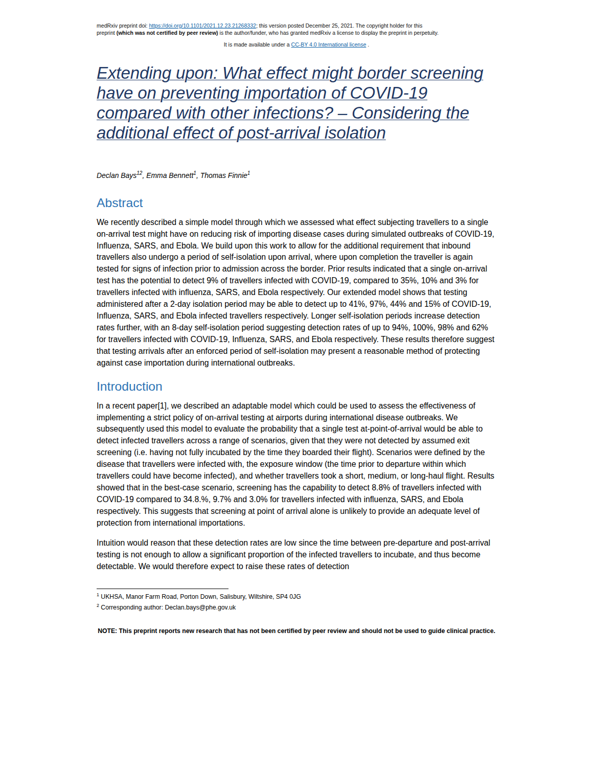medRxiv preprint doi: https://doi.org/10.1101/2021.12.23.21268332; this version posted December 25, 2021. The copyright holder for this preprint (which was not certified by peer review) is the author/funder, who has granted medRxiv a license to display the preprint in perpetuity.
It is made available under a CC-BY 4.0 International license .
Extending upon: What effect might border screening have on preventing importation of COVID-19 compared with other infections? – Considering the additional effect of post-arrival isolation
Declan Bays12, Emma Bennett1, Thomas Finnie1
Abstract
We recently described a simple model through which we assessed what effect subjecting travellers to a single on-arrival test might have on reducing risk of importing disease cases during simulated outbreaks of COVID-19, Influenza, SARS, and Ebola. We build upon this work to allow for the additional requirement that inbound travellers also undergo a period of self-isolation upon arrival, where upon completion the traveller is again tested for signs of infection prior to admission across the border. Prior results indicated that a single on-arrival test has the potential to detect 9% of travellers infected with COVID-19, compared to 35%, 10% and 3% for travellers infected with influenza, SARS, and Ebola respectively. Our extended model shows that testing administered after a 2-day isolation period may be able to detect up to 41%, 97%, 44% and 15% of COVID-19, Influenza, SARS, and Ebola infected travellers respectively. Longer self-isolation periods increase detection rates further, with an 8-day self-isolation period suggesting detection rates of up to 94%, 100%, 98% and 62% for travellers infected with COVID-19, Influenza, SARS, and Ebola respectively. These results therefore suggest that testing arrivals after an enforced period of self-isolation may present a reasonable method of protecting against case importation during international outbreaks.
Introduction
In a recent paper[1], we described an adaptable model which could be used to assess the effectiveness of implementing a strict policy of on-arrival testing at airports during international disease outbreaks. We subsequently used this model to evaluate the probability that a single test at-point-of-arrival would be able to detect infected travellers across a range of scenarios, given that they were not detected by assumed exit screening (i.e. having not fully incubated by the time they boarded their flight). Scenarios were defined by the disease that travellers were infected with, the exposure window (the time prior to departure within which travellers could have become infected), and whether travellers took a short, medium, or long-haul flight. Results showed that in the best-case scenario, screening has the capability to detect 8.8% of travellers infected with COVID-19 compared to 34.8.%, 9.7% and 3.0% for travellers infected with influenza, SARS, and Ebola respectively. This suggests that screening at point of arrival alone is unlikely to provide an adequate level of protection from international importations.
Intuition would reason that these detection rates are low since the time between pre-departure and post-arrival testing is not enough to allow a significant proportion of the infected travellers to incubate, and thus become detectable. We would therefore expect to raise these rates of detection
1 UKHSA, Manor Farm Road, Porton Down, Salisbury, Wiltshire, SP4 0JG
2 Corresponding author: Declan.bays@phe.gov.uk
NOTE: This preprint reports new research that has not been certified by peer review and should not be used to guide clinical practice.